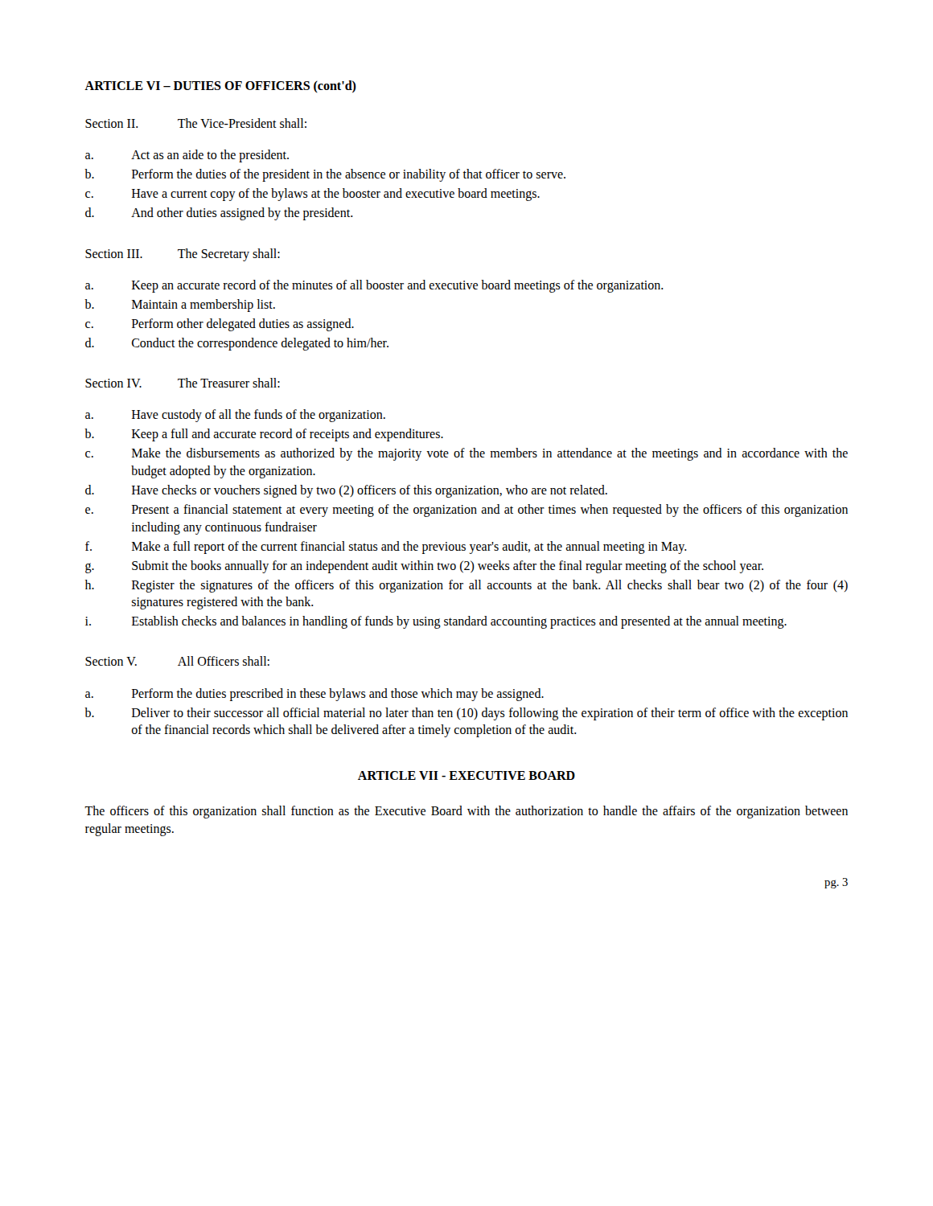ARTICLE VI – DUTIES OF OFFICERS (cont'd)
Section II. The Vice-President shall:
Act as an aide to the president.
Perform the duties of the president in the absence or inability of that officer to serve.
Have a current copy of the bylaws at the booster and executive board meetings.
And other duties assigned by the president.
Section III. The Secretary shall:
Keep an accurate record of the minutes of all booster and executive board meetings of the organization.
Maintain a membership list.
Perform other delegated duties as assigned.
Conduct the correspondence delegated to him/her.
Section IV. The Treasurer shall:
Have custody of all the funds of the organization.
Keep a full and accurate record of receipts and expenditures.
Make the disbursements as authorized by the majority vote of the members in attendance at the meetings and in accordance with the budget adopted by the organization.
Have checks or vouchers signed by two (2) officers of this organization, who are not related.
Present a financial statement at every meeting of the organization and at other times when requested by the officers of this organization including any continuous fundraiser
Make a full report of the current financial status and the previous year's audit, at the annual meeting in May.
Submit the books annually for an independent audit within two (2) weeks after the final regular meeting of the school year.
Register the signatures of the officers of this organization for all accounts at the bank. All checks shall bear two (2) of the four (4) signatures registered with the bank.
Establish checks and balances in handling of funds by using standard accounting practices and presented at the annual meeting.
Section V. All Officers shall:
Perform the duties prescribed in these bylaws and those which may be assigned.
Deliver to their successor all official material no later than ten (10) days following the expiration of their term of office with the exception of the financial records which shall be delivered after a timely completion of the audit.
ARTICLE VII - EXECUTIVE BOARD
The officers of this organization shall function as the Executive Board with the authorization to handle the affairs of the organization between regular meetings.
pg. 3